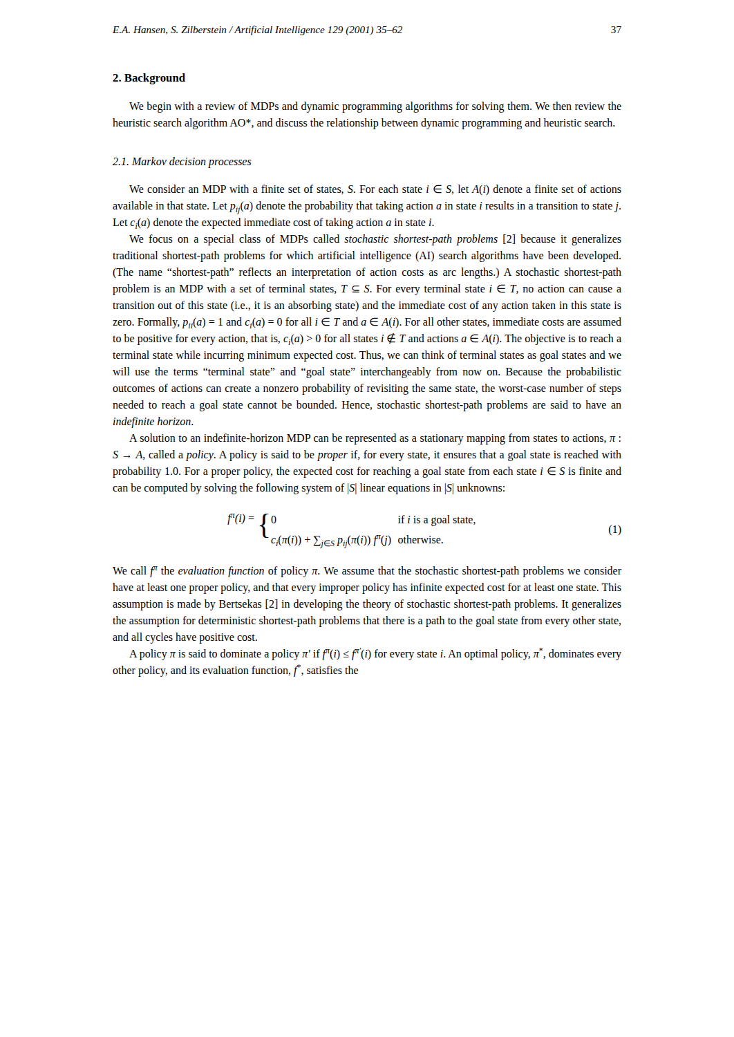E.A. Hansen, S. Zilberstein / Artificial Intelligence 129 (2001) 35–62 37
2. Background
We begin with a review of MDPs and dynamic programming algorithms for solving them. We then review the heuristic search algorithm AO*, and discuss the relationship between dynamic programming and heuristic search.
2.1. Markov decision processes
We consider an MDP with a finite set of states, S. For each state i ∈ S, let A(i) denote a finite set of actions available in that state. Let pij(a) denote the probability that taking action a in state i results in a transition to state j. Let ci(a) denote the expected immediate cost of taking action a in state i.
We focus on a special class of MDPs called stochastic shortest-path problems [2] because it generalizes traditional shortest-path problems for which artificial intelligence (AI) search algorithms have been developed. (The name “shortest-path” reflects an interpretation of action costs as arc lengths.) A stochastic shortest-path problem is an MDP with a set of terminal states, T ⊆ S. For every terminal state i ∈ T, no action can cause a transition out of this state (i.e., it is an absorbing state) and the immediate cost of any action taken in this state is zero. Formally, pii(a) = 1 and ci(a) = 0 for all i ∈ T and a ∈ A(i). For all other states, immediate costs are assumed to be positive for every action, that is, ci(a) > 0 for all states i ∉ T and actions a ∈ A(i). The objective is to reach a terminal state while incurring minimum expected cost. Thus, we can think of terminal states as goal states and we will use the terms “terminal state” and “goal state” interchangeably from now on. Because the probabilistic outcomes of actions can create a nonzero probability of revisiting the same state, the worst-case number of steps needed to reach a goal state cannot be bounded. Hence, stochastic shortest-path problems are said to have an indefinite horizon.
A solution to an indefinite-horizon MDP can be represented as a stationary mapping from states to actions, π : S → A, called a policy. A policy is said to be proper if, for every state, it ensures that a goal state is reached with probability 1.0. For a proper policy, the expected cost for reaching a goal state from each state i ∈ S is finite and can be computed by solving the following system of |S| linear equations in |S| unknowns:
fπ(i) = {
| 0 | if i is a goal state, |
| c i ( π ( i )) + ∑ j ∈ S p ij ( π ( i )) f π ( j ) | otherwise. |
(1)
We call fπ the evaluation function of policy π. We assume that the stochastic shortest-path problems we consider have at least one proper policy, and that every improper policy has infinite expected cost for at least one state. This assumption is made by Bertsekas [2] in developing the theory of stochastic shortest-path problems. It generalizes the assumption for deterministic shortest-path problems that there is a path to the goal state from every other state, and all cycles have positive cost.
A policy π is said to dominate a policy π′ if fπ(i) ≤ fπ′(i) for every state i. An optimal policy, π*, dominates every other policy, and its evaluation function, f*, satisfies the